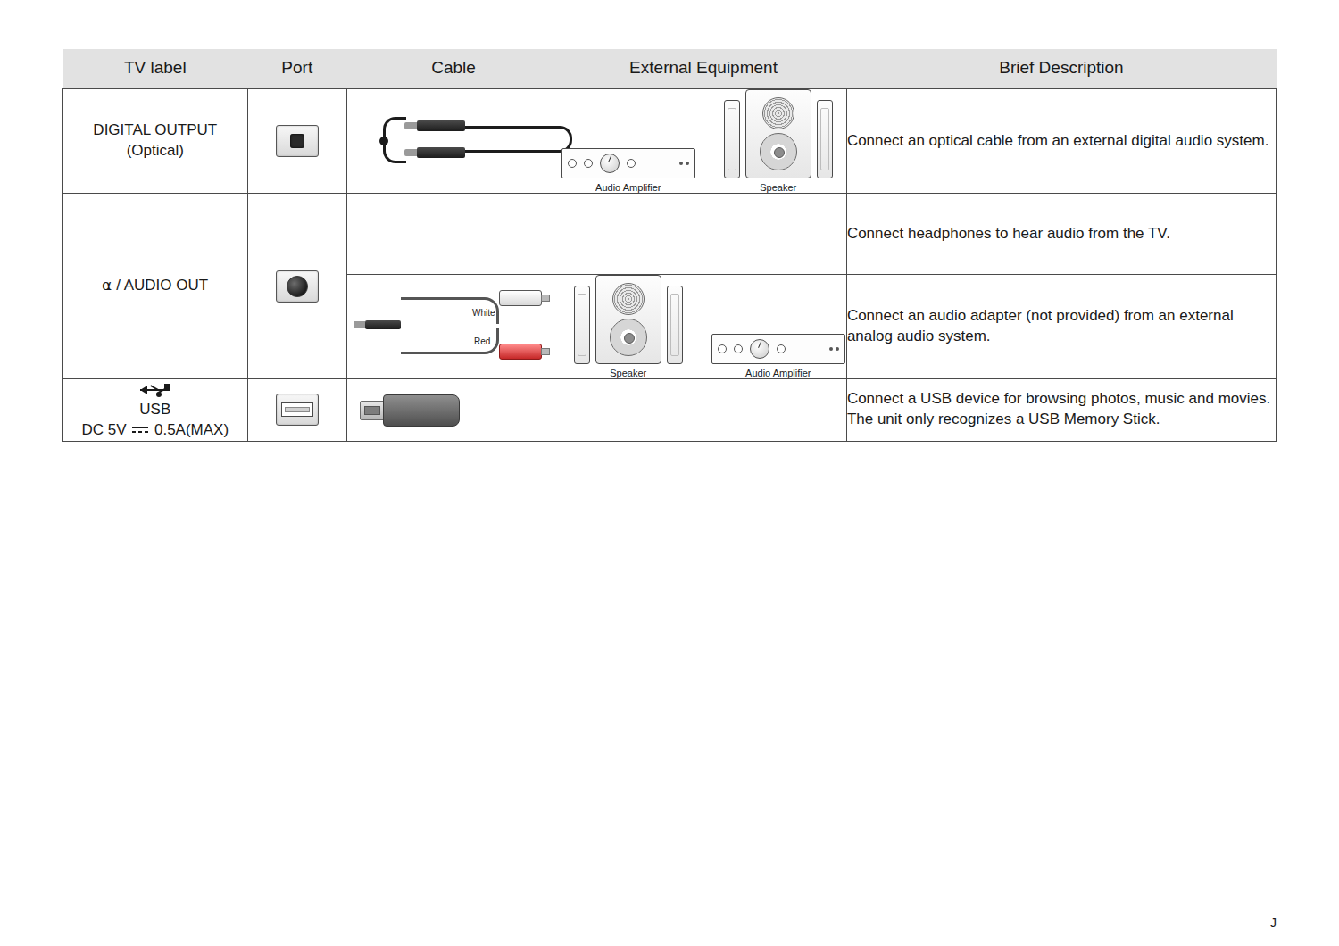| TV label | Port | Cable | External Equipment | Brief Description |
| --- | --- | --- | --- | --- |
| DIGITAL OUTPUT (Optical) | | | Audio Amplifier Speaker | Connect an optical cable from an external digital audio system. |
| ⍺ / AUDIO OUT | | | | Connect headphones to hear audio from the TV. |
| White Red | Speaker Audio Amplifier | Connect an audio adapter (not provided) from an external analog audio system. |
| USB DC 5V 0.5A(MAX) | | | | Connect a USB device for browsing photos, music and movies. The unit only recognizes a USB Memory Stick. |
J